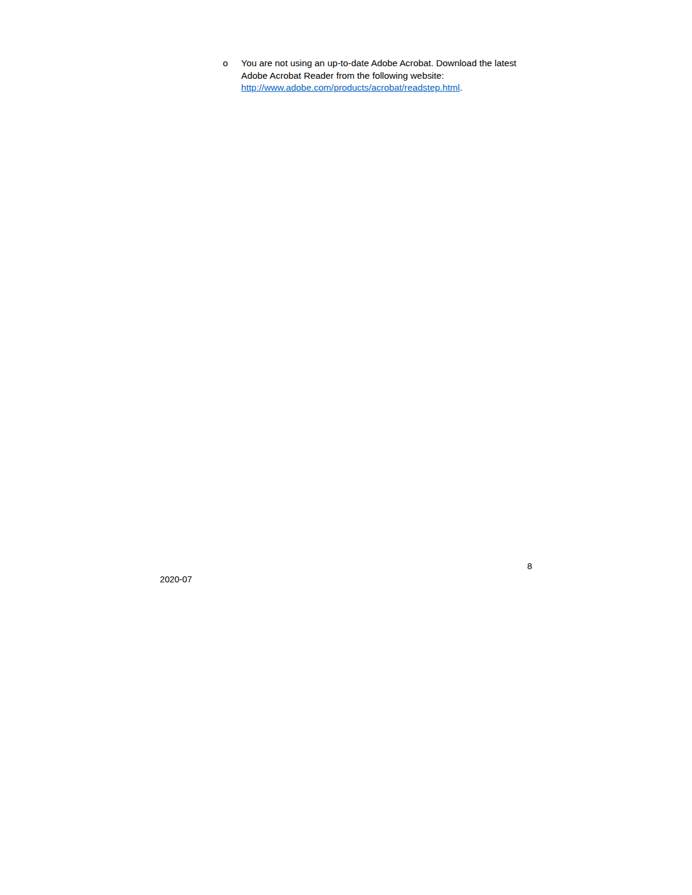You are not using an up-to-date Adobe Acrobat. Download the latest Adobe Acrobat Reader from the following website: http://www.adobe.com/products/acrobat/readstep.html.
8
2020-07